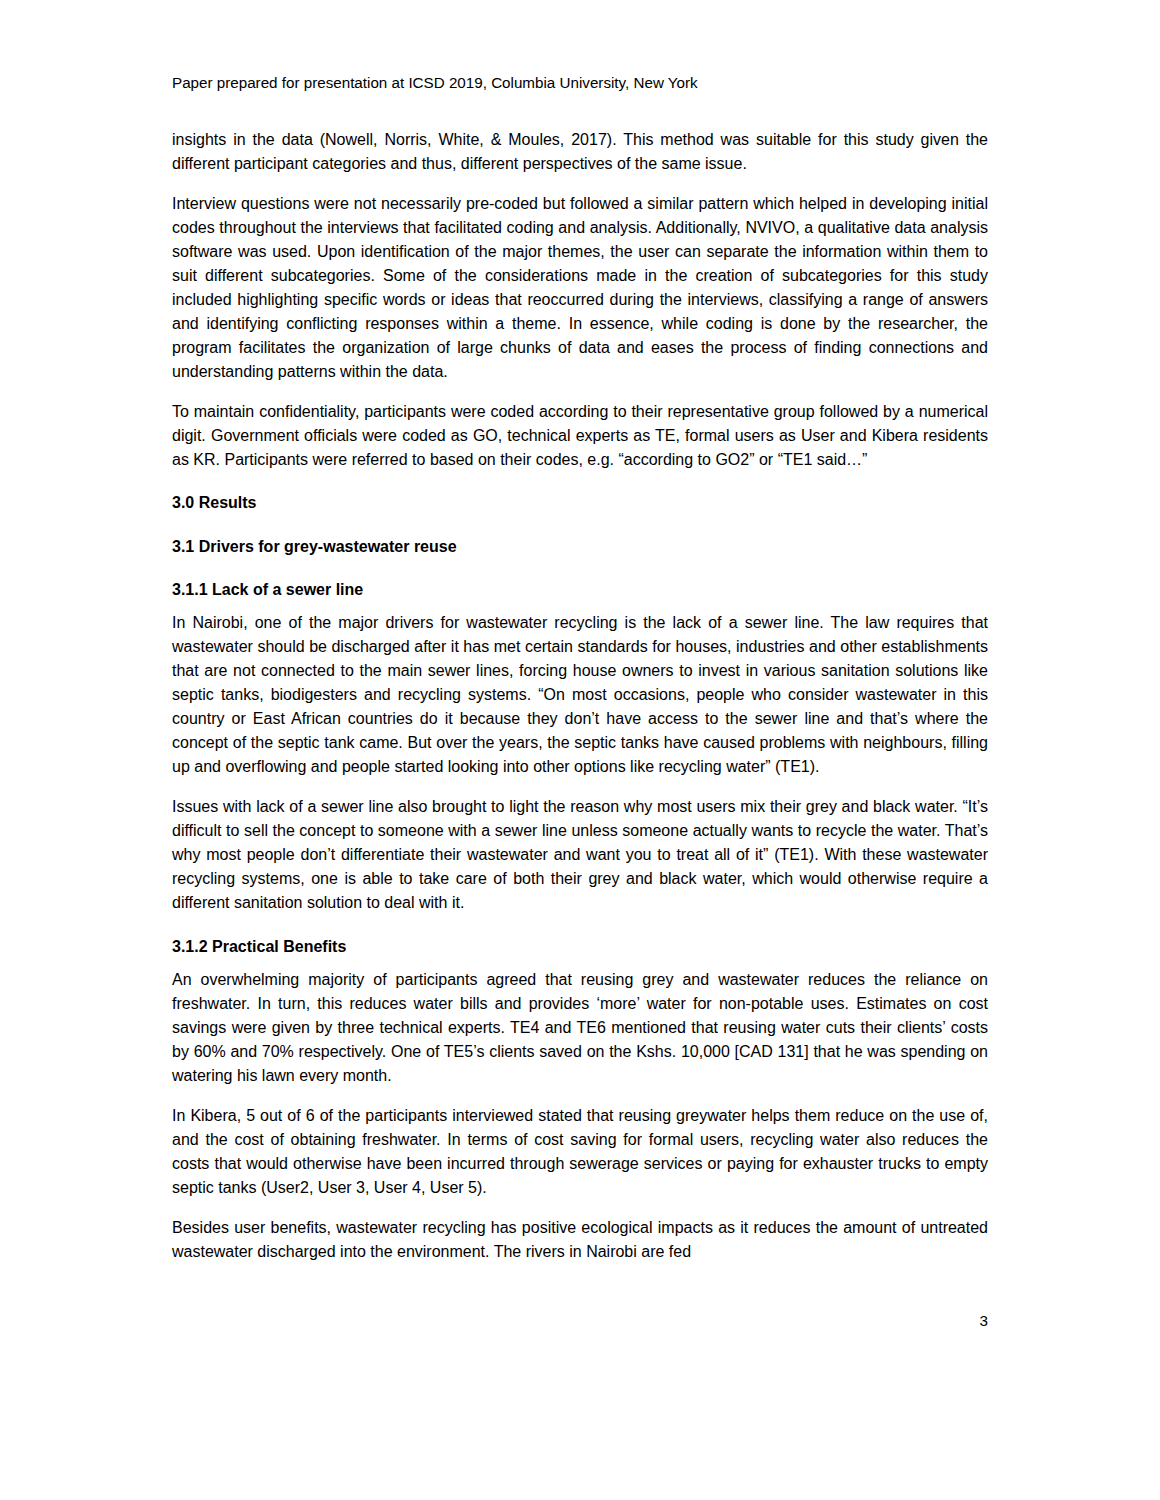Paper prepared for presentation at ICSD 2019, Columbia University, New York
insights in the data (Nowell, Norris, White, & Moules, 2017). This method was suitable for this study given the different participant categories and thus, different perspectives of the same issue.
Interview questions were not necessarily pre-coded but followed a similar pattern which helped in developing initial codes throughout the interviews that facilitated coding and analysis. Additionally, NVIVO, a qualitative data analysis software was used. Upon identification of the major themes, the user can separate the information within them to suit different subcategories. Some of the considerations made in the creation of subcategories for this study included highlighting specific words or ideas that reoccurred during the interviews, classifying a range of answers and identifying conflicting responses within a theme. In essence, while coding is done by the researcher, the program facilitates the organization of large chunks of data and eases the process of finding connections and understanding patterns within the data.
To maintain confidentiality, participants were coded according to their representative group followed by a numerical digit. Government officials were coded as GO, technical experts as TE, formal users as User and Kibera residents as KR. Participants were referred to based on their codes, e.g. “according to GO2” or “TE1 said…”
3.0 Results
3.1 Drivers for grey-wastewater reuse
3.1.1 Lack of a sewer line
In Nairobi, one of the major drivers for wastewater recycling is the lack of a sewer line. The law requires that wastewater should be discharged after it has met certain standards for houses, industries and other establishments that are not connected to the main sewer lines, forcing house owners to invest in various sanitation solutions like septic tanks, biodigesters and recycling systems. “On most occasions, people who consider wastewater in this country or East African countries do it because they don’t have access to the sewer line and that’s where the concept of the septic tank came. But over the years, the septic tanks have caused problems with neighbours, filling up and overflowing and people started looking into other options like recycling water” (TE1).
Issues with lack of a sewer line also brought to light the reason why most users mix their grey and black water. “It’s difficult to sell the concept to someone with a sewer line unless someone actually wants to recycle the water. That’s why most people don’t differentiate their wastewater and want you to treat all of it” (TE1). With these wastewater recycling systems, one is able to take care of both their grey and black water, which would otherwise require a different sanitation solution to deal with it.
3.1.2 Practical Benefits
An overwhelming majority of participants agreed that reusing grey and wastewater reduces the reliance on freshwater. In turn, this reduces water bills and provides ‘more’ water for non-potable uses. Estimates on cost savings were given by three technical experts. TE4 and TE6 mentioned that reusing water cuts their clients’ costs by 60% and 70% respectively. One of TE5’s clients saved on the Kshs. 10,000 [CAD 131] that he was spending on watering his lawn every month.
In Kibera, 5 out of 6 of the participants interviewed stated that reusing greywater helps them reduce on the use of, and the cost of obtaining freshwater. In terms of cost saving for formal users, recycling water also reduces the costs that would otherwise have been incurred through sewerage services or paying for exhauster trucks to empty septic tanks (User2, User 3, User 4, User 5).
Besides user benefits, wastewater recycling has positive ecological impacts as it reduces the amount of untreated wastewater discharged into the environment. The rivers in Nairobi are fed
3